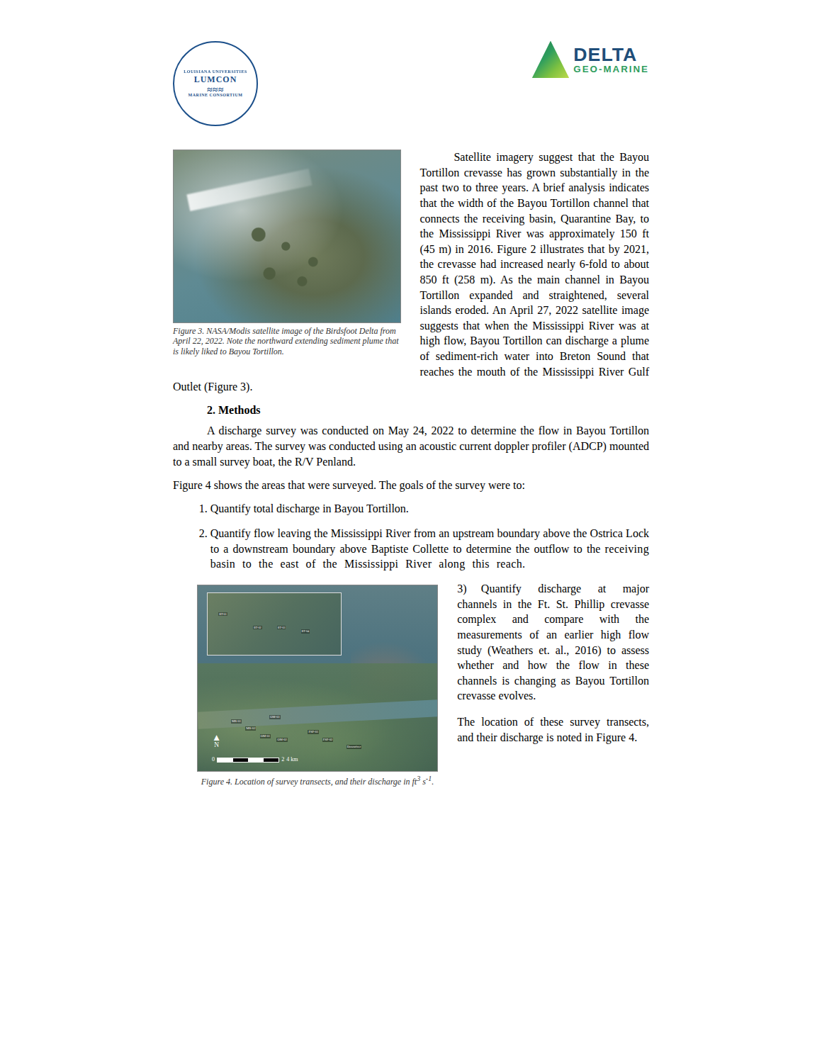LOUISIANA UNIVERSITIES
LUMCON
≈≈≈
MARINE CONSORTIUM
DELTA
GEO-MARINE
Figure 3. NASA/Modis satellite image of the Birdsfoot Delta from April 22, 2022. Note the northward extending sediment plume that is likely liked to Bayou Tortillon.
Satellite imagery suggest that the Bayou Tortillon crevasse has grown substantially in the past two to three years. A brief analysis indicates that the width of the Bayou Tortillon channel that connects the receiving basin, Quarantine Bay, to the Mississippi River was approximately 150 ft (45 m) in 2016. Figure 2 illustrates that by 2021, the crevasse had increased nearly 6-fold to about 850 ft (258 m). As the main channel in Bayou Tortillon expanded and straightened, several islands eroded. An April 27, 2022 satellite image suggests that when the Mississippi River was at high flow, Bayou Tortillon can discharge a plume of sediment-rich water into Breton Sound that reaches the mouth of the Mississippi River Gulf Outlet (Figure 3).
2. Methods
A discharge survey was conducted on May 24, 2022 to determine the flow in Bayou Tortillon and nearby areas. The survey was conducted using an acoustic current doppler profiler (ADCP) mounted to a small survey boat, the R/V Penland.
Figure 4 shows the areas that were surveyed. The goals of the survey were to:
Quantify total discharge in Bayou Tortillon.
Quantify flow leaving the Mississippi River from an upstream boundary above the Ostrica Lock to a downstream boundary above Baptiste Collette to determine the outflow to the receiving basin to the east of the Mississippi River along this reach.
BT-01 BT-02 BT-03 BT-04
MR-01 MR-02 OM-03 OM-01 OM-02 FSP-01 FSP-02 Downriver
▲N
0 24 km
Figure 4. Location of survey transects, and their discharge in ft3 s-1.
3) Quantify discharge at major channels in the Ft. St. Phillip crevasse complex and compare with the measurements of an earlier high flow study (Weathers et. al., 2016) to assess whether and how the flow in these channels is changing as Bayou Tortillon crevasse evolves.
The location of these survey transects, and their discharge is noted in Figure 4.